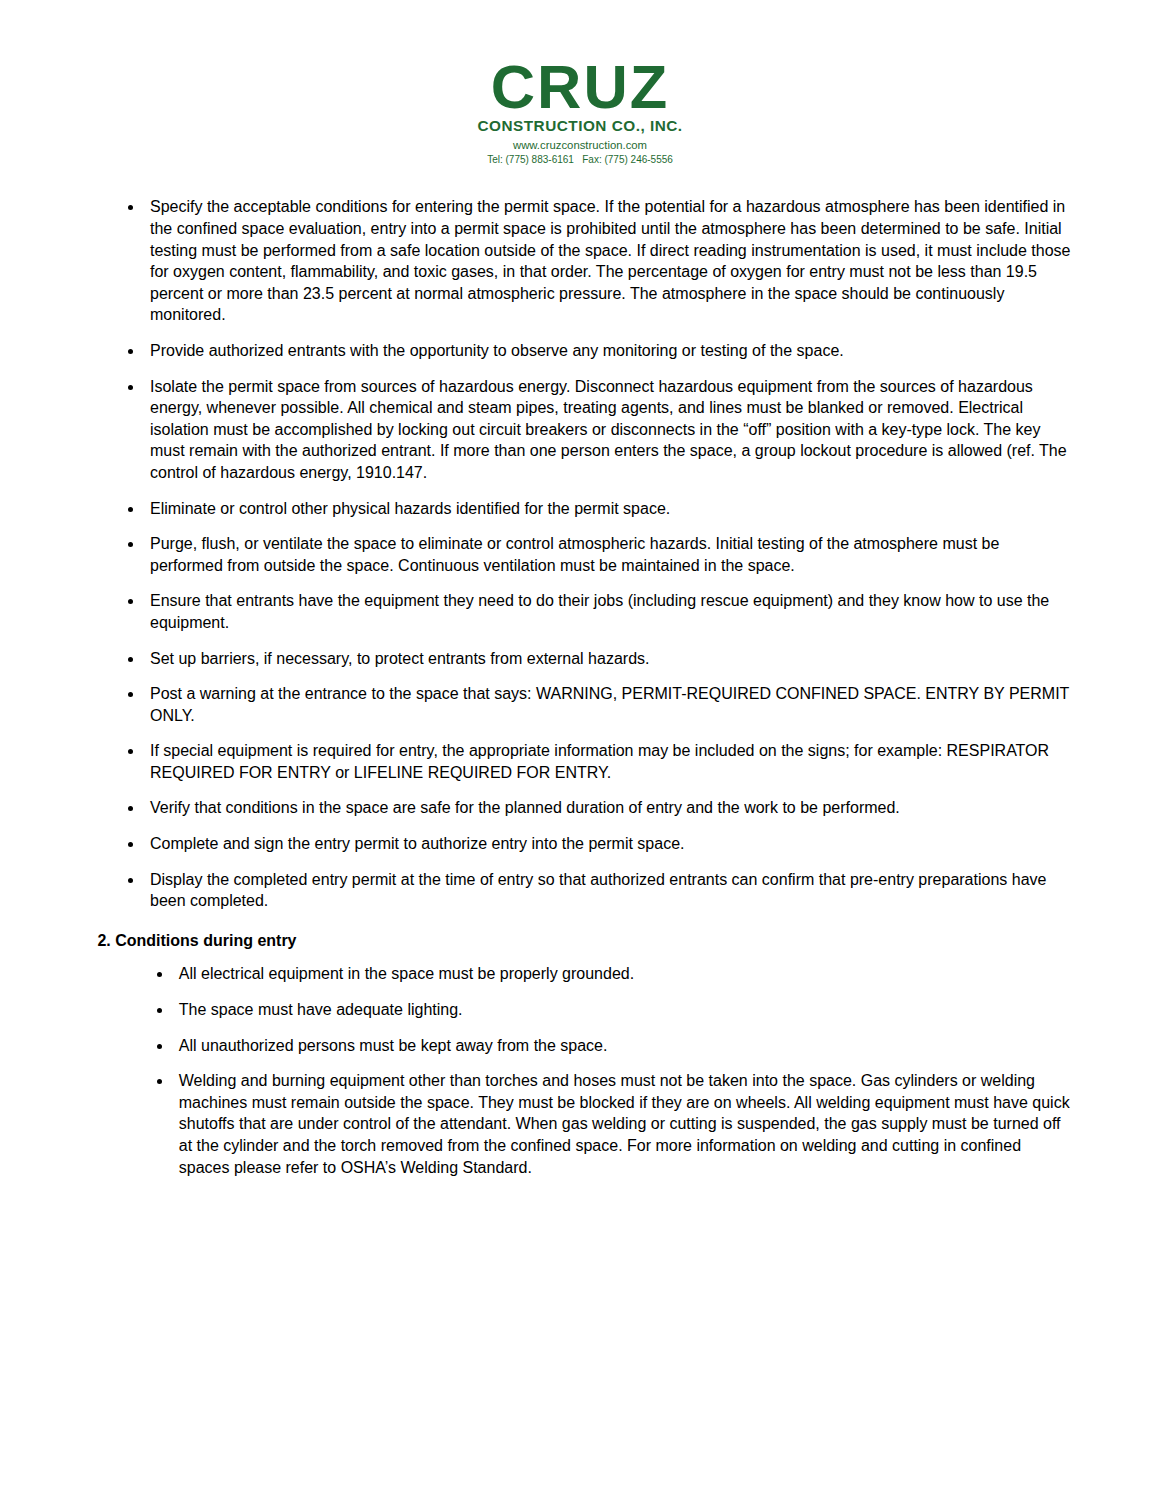CRUZ
CONSTRUCTION CO., INC.
www.cruzconstruction.com
Tel: (775) 883-6161 Fax: (775) 246-5556
Specify the acceptable conditions for entering the permit space. If the potential for a hazardous atmosphere has been identified in the confined space evaluation, entry into a permit space is prohibited until the atmosphere has been determined to be safe. Initial testing must be performed from a safe location outside of the space. If direct reading instrumentation is used, it must include those for oxygen content, flammability, and toxic gases, in that order. The percentage of oxygen for entry must not be less than 19.5 percent or more than 23.5 percent at normal atmospheric pressure. The atmosphere in the space should be continuously monitored.
Provide authorized entrants with the opportunity to observe any monitoring or testing of the space.
Isolate the permit space from sources of hazardous energy. Disconnect hazardous equipment from the sources of hazardous energy, whenever possible. All chemical and steam pipes, treating agents, and lines must be blanked or removed. Electrical isolation must be accomplished by locking out circuit breakers or disconnects in the “off” position with a key-type lock. The key must remain with the authorized entrant. If more than one person enters the space, a group lockout procedure is allowed (ref. The control of hazardous energy, 1910.147.
Eliminate or control other physical hazards identified for the permit space.
Purge, flush, or ventilate the space to eliminate or control atmospheric hazards. Initial testing of the atmosphere must be performed from outside the space. Continuous ventilation must be maintained in the space.
Ensure that entrants have the equipment they need to do their jobs (including rescue equipment) and they know how to use the equipment.
Set up barriers, if necessary, to protect entrants from external hazards.
Post a warning at the entrance to the space that says: WARNING, PERMIT-REQUIRED CONFINED SPACE. ENTRY BY PERMIT ONLY.
If special equipment is required for entry, the appropriate information may be included on the signs; for example: RESPIRATOR REQUIRED FOR ENTRY or LIFELINE REQUIRED FOR ENTRY.
Verify that conditions in the space are safe for the planned duration of entry and the work to be performed.
Complete and sign the entry permit to authorize entry into the permit space.
Display the completed entry permit at the time of entry so that authorized entrants can confirm that pre-entry preparations have been completed.
Conditions during entry
All electrical equipment in the space must be properly grounded.
The space must have adequate lighting.
All unauthorized persons must be kept away from the space.
Welding and burning equipment other than torches and hoses must not be taken into the space. Gas cylinders or welding machines must remain outside the space. They must be blocked if they are on wheels. All welding equipment must have quick shutoffs that are under control of the attendant. When gas welding or cutting is suspended, the gas supply must be turned off at the cylinder and the torch removed from the confined space. For more information on welding and cutting in confined spaces please refer to OSHA’s Welding Standard.